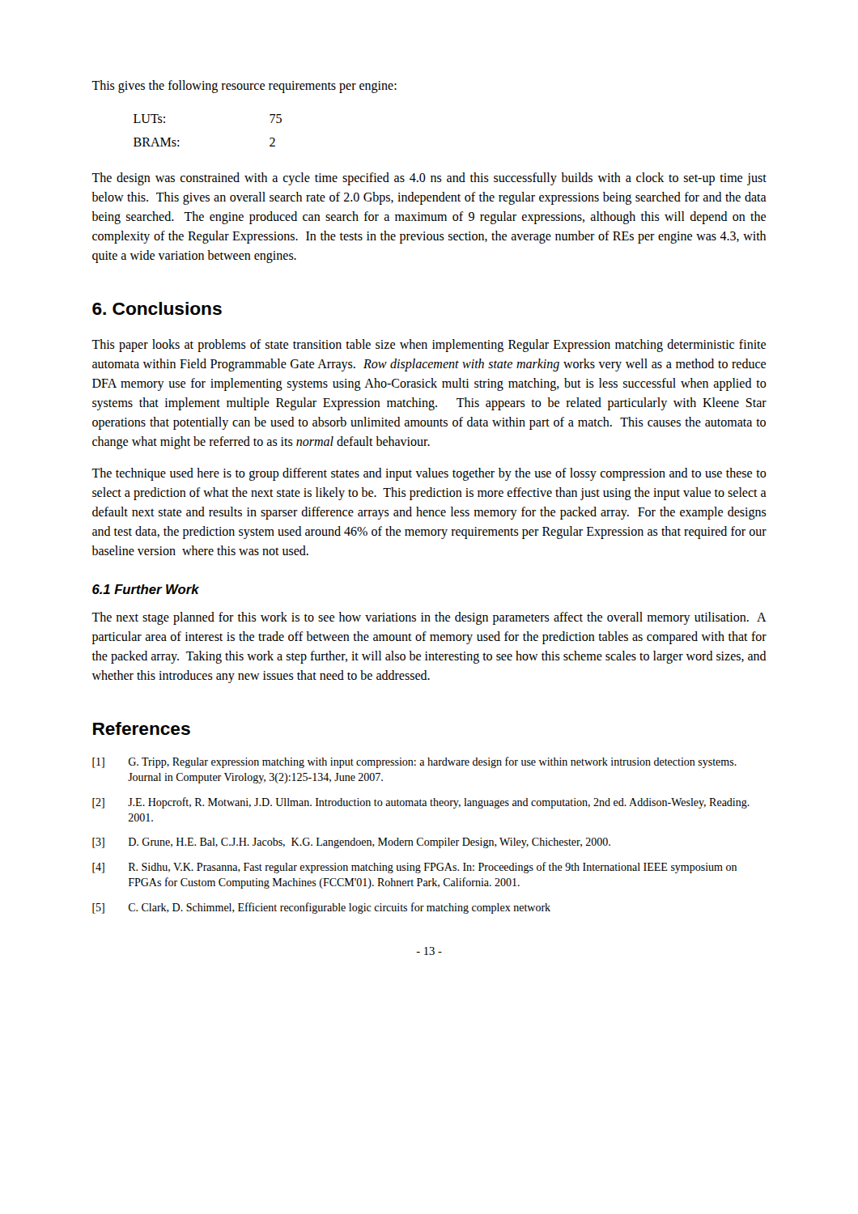This gives the following resource requirements per engine:
| LUTs: | 75 |
| BRAMs: | 2 |
The design was constrained with a cycle time specified as 4.0 ns and this successfully builds with a clock to set-up time just below this. This gives an overall search rate of 2.0 Gbps, independent of the regular expressions being searched for and the data being searched. The engine produced can search for a maximum of 9 regular expressions, although this will depend on the complexity of the Regular Expressions. In the tests in the previous section, the average number of REs per engine was 4.3, with quite a wide variation between engines.
6. Conclusions
This paper looks at problems of state transition table size when implementing Regular Expression matching deterministic finite automata within Field Programmable Gate Arrays. Row displacement with state marking works very well as a method to reduce DFA memory use for implementing systems using Aho-Corasick multi string matching, but is less successful when applied to systems that implement multiple Regular Expression matching. This appears to be related particularly with Kleene Star operations that potentially can be used to absorb unlimited amounts of data within part of a match. This causes the automata to change what might be referred to as its normal default behaviour.
The technique used here is to group different states and input values together by the use of lossy compression and to use these to select a prediction of what the next state is likely to be. This prediction is more effective than just using the input value to select a default next state and results in sparser difference arrays and hence less memory for the packed array. For the example designs and test data, the prediction system used around 46% of the memory requirements per Regular Expression as that required for our baseline version where this was not used.
6.1 Further Work
The next stage planned for this work is to see how variations in the design parameters affect the overall memory utilisation. A particular area of interest is the trade off between the amount of memory used for the prediction tables as compared with that for the packed array. Taking this work a step further, it will also be interesting to see how this scheme scales to larger word sizes, and whether this introduces any new issues that need to be addressed.
References
[1] G. Tripp, Regular expression matching with input compression: a hardware design for use within network intrusion detection systems. Journal in Computer Virology, 3(2):125-134, June 2007.
[2] J.E. Hopcroft, R. Motwani, J.D. Ullman. Introduction to automata theory, languages and computation, 2nd ed. Addison-Wesley, Reading. 2001.
[3] D. Grune, H.E. Bal, C.J.H. Jacobs, K.G. Langendoen, Modern Compiler Design, Wiley, Chichester, 2000.
[4] R. Sidhu, V.K. Prasanna, Fast regular expression matching using FPGAs. In: Proceedings of the 9th International IEEE symposium on FPGAs for Custom Computing Machines (FCCM'01). Rohnert Park, California. 2001.
[5] C. Clark, D. Schimmel, Efficient reconfigurable logic circuits for matching complex network
- 13 -